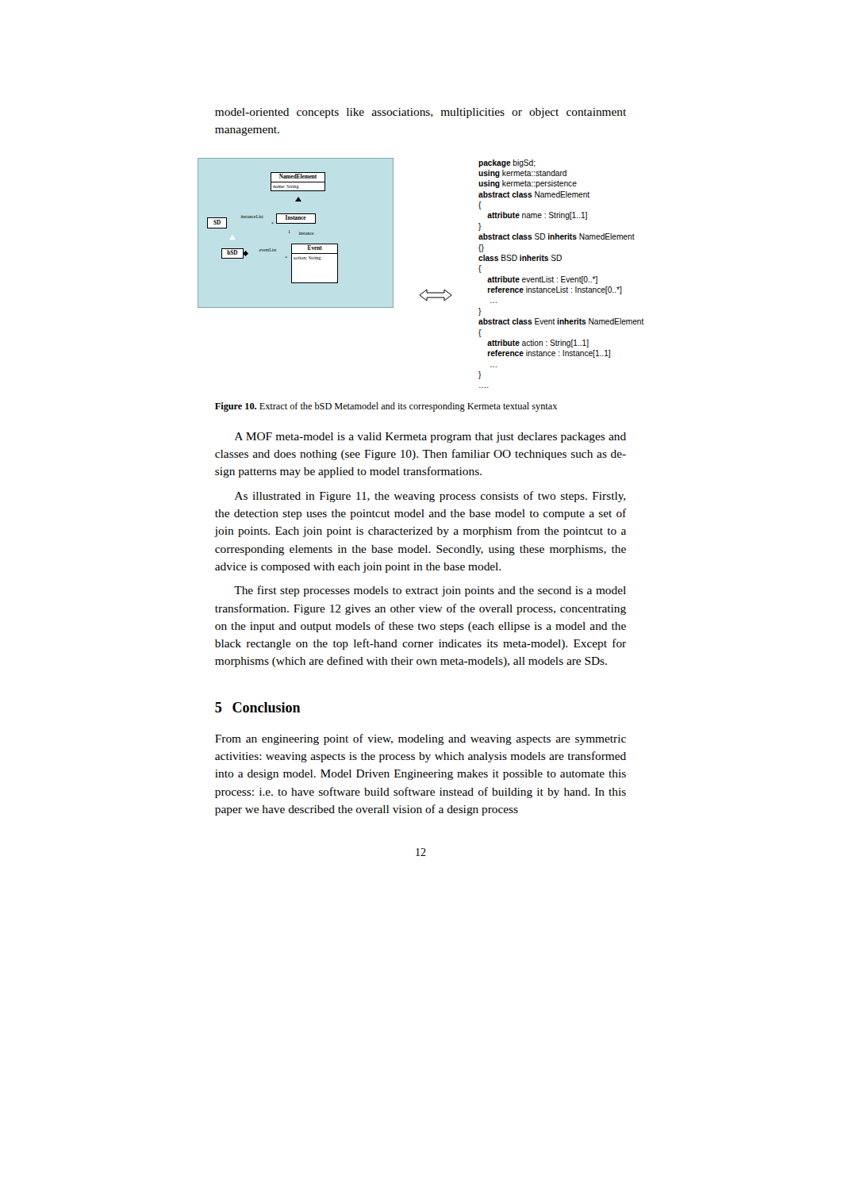model-oriented concepts like associations, multiplicities or object containment management.
NamedElement
name: String
SD
Instance
bSD
Event
action: String
instanceList
*
eventList
*
1
instance
package bigSd; using kermeta::standard using kermeta::persistence abstract class NamedElement { attribute name : String[1..1] } abstract class SD inherits NamedElement {} class BSD inherits SD { attribute eventList : Event[0..*] reference instanceList : Instance[0..*] … } abstract class Event inherits NamedElement { attribute action : String[1..1] reference instance : Instance[1..1] … } ….
Figure 10. Extract of the bSD Metamodel and its corresponding Kermeta textual syntax
A MOF meta-model is a valid Kermeta program that just declares packages and classes and does nothing (see Figure 10). Then familiar OO techniques such as design patterns may be applied to model transformations.
As illustrated in Figure 11, the weaving process consists of two steps. Firstly, the detection step uses the pointcut model and the base model to compute a set of join points. Each join point is characterized by a morphism from the pointcut to a corresponding elements in the base model. Secondly, using these morphisms, the advice is composed with each join point in the base model.
The first step processes models to extract join points and the second is a model transformation. Figure 12 gives an other view of the overall process, concentrating on the input and output models of these two steps (each ellipse is a model and the black rectangle on the top left-hand corner indicates its meta-model). Except for morphisms (which are defined with their own meta-models), all models are SDs.
5 Conclusion
From an engineering point of view, modeling and weaving aspects are symmetric activities: weaving aspects is the process by which analysis models are transformed into a design model. Model Driven Engineering makes it possible to automate this process: i.e. to have software build software instead of building it by hand. In this paper we have described the overall vision of a design process
12